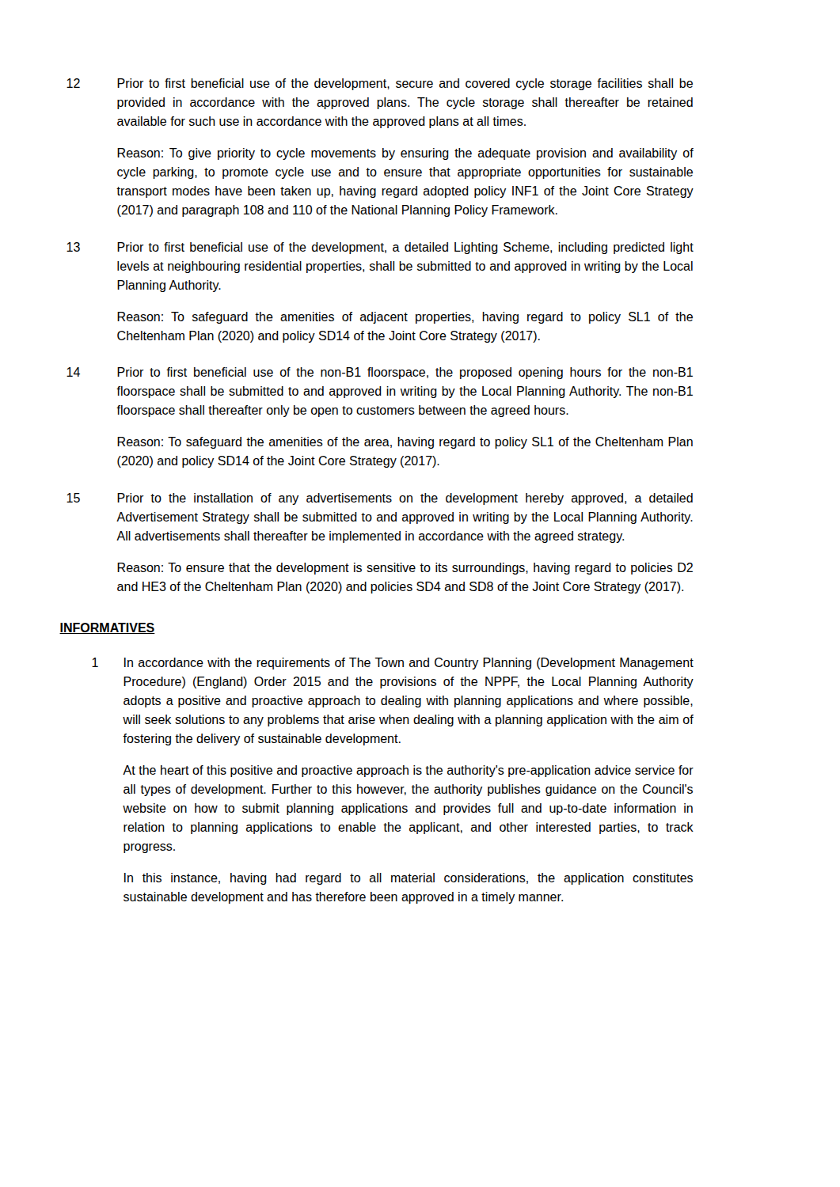12
Prior to first beneficial use of the development, secure and covered cycle storage facilities shall be provided in accordance with the approved plans. The cycle storage shall thereafter be retained available for such use in accordance with the approved plans at all times.
Reason: To give priority to cycle movements by ensuring the adequate provision and availability of cycle parking, to promote cycle use and to ensure that appropriate opportunities for sustainable transport modes have been taken up, having regard adopted policy INF1 of the Joint Core Strategy (2017) and paragraph 108 and 110 of the National Planning Policy Framework.
13
Prior to first beneficial use of the development, a detailed Lighting Scheme, including predicted light levels at neighbouring residential properties, shall be submitted to and approved in writing by the Local Planning Authority.
Reason: To safeguard the amenities of adjacent properties, having regard to policy SL1 of the Cheltenham Plan (2020) and policy SD14 of the Joint Core Strategy (2017).
14
Prior to first beneficial use of the non-B1 floorspace, the proposed opening hours for the non-B1 floorspace shall be submitted to and approved in writing by the Local Planning Authority. The non-B1 floorspace shall thereafter only be open to customers between the agreed hours.
Reason: To safeguard the amenities of the area, having regard to policy SL1 of the Cheltenham Plan (2020) and policy SD14 of the Joint Core Strategy (2017).
15
Prior to the installation of any advertisements on the development hereby approved, a detailed Advertisement Strategy shall be submitted to and approved in writing by the Local Planning Authority. All advertisements shall thereafter be implemented in accordance with the agreed strategy.
Reason: To ensure that the development is sensitive to its surroundings, having regard to policies D2 and HE3 of the Cheltenham Plan (2020) and policies SD4 and SD8 of the Joint Core Strategy (2017).
INFORMATIVES
1
In accordance with the requirements of The Town and Country Planning (Development Management Procedure) (England) Order 2015 and the provisions of the NPPF, the Local Planning Authority adopts a positive and proactive approach to dealing with planning applications and where possible, will seek solutions to any problems that arise when dealing with a planning application with the aim of fostering the delivery of sustainable development.
At the heart of this positive and proactive approach is the authority's pre-application advice service for all types of development. Further to this however, the authority publishes guidance on the Council's website on how to submit planning applications and provides full and up-to-date information in relation to planning applications to enable the applicant, and other interested parties, to track progress.
In this instance, having had regard to all material considerations, the application constitutes sustainable development and has therefore been approved in a timely manner.